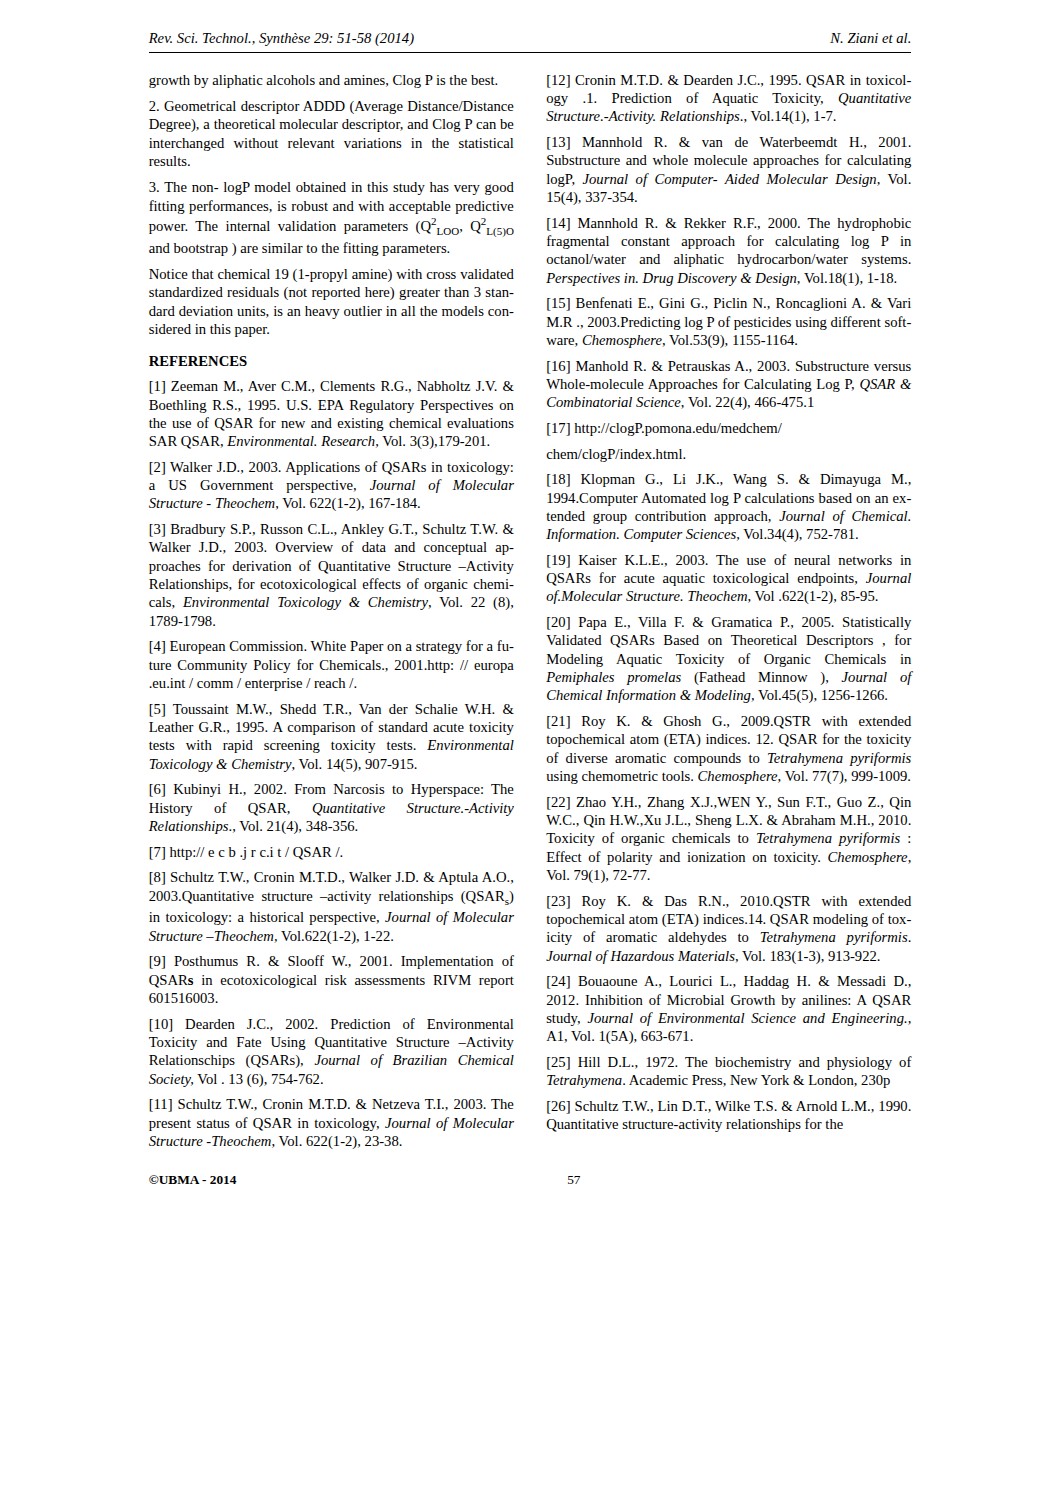Rev. Sci. Technol., Synthèse 29: 51-58 (2014) N. Ziani et al.
growth by aliphatic alcohols and amines, Clog P is the best.
2. Geometrical descriptor ADDD (Average Distance/Distance Degree), a theoretical molecular descriptor, and Clog P can be interchanged without relevant variations in the statistical results.
3. The non- logP model obtained in this study has very good fitting performances, is robust and with acceptable predictive power. The internal validation parameters (Q2LOO, Q2L(5)O and bootstrap ) are similar to the fitting parameters.
Notice that chemical 19 (1-propyl amine) with cross validated standardized residuals (not reported here) greater than 3 standard deviation units, is an heavy outlier in all the models considered in this paper.
REFERENCES
[1] Zeeman M., Aver C.M., Clements R.G., Nabholtz J.V. & Boethling R.S., 1995. U.S. EPA Regulatory Perspectives on the use of QSAR for new and existing chemical evaluations SAR QSAR, Environmental. Research, Vol. 3(3),179-201.
[2] Walker J.D., 2003. Applications of QSARs in toxicology: a US Government perspective, Journal of Molecular Structure - Theochem, Vol. 622(1-2), 167-184.
[3] Bradbury S.P., Russon C.L., Ankley G.T., Schultz T.W. & Walker J.D., 2003. Overview of data and conceptual approaches for derivation of Quantitative Structure –Activity Relationships, for ecotoxicological effects of organic chemicals, Environmental Toxicology & Chemistry, Vol. 22 (8), 1789-1798.
[4] European Commission. White Paper on a strategy for a future Community Policy for Chemicals., 2001.http: // europa .eu.int / comm / enterprise / reach /.
[5] Toussaint M.W., Shedd T.R., Van der Schalie W.H. & Leather G.R., 1995. A comparison of standard acute toxicity tests with rapid screening toxicity tests. Environmental Toxicology & Chemistry, Vol. 14(5), 907-915.
[6] Kubinyi H., 2002. From Narcosis to Hyperspace: The History of QSAR, Quantitative Structure.-Activity Relationships., Vol. 21(4), 348-356.
[7] http:// e c b .j r c.i t / QSAR /.
[8] Schultz T.W., Cronin M.T.D., Walker J.D. & Aptula A.O., 2003.Quantitative structure –activity relationships (QSARs) in toxicology: a historical perspective, Journal of Molecular Structure –Theochem, Vol.622(1-2), 1-22.
[9] Posthumus R. & Slooff W., 2001. Implementation of QSARs in ecotoxicological risk assessments RIVM report 601516003.
[10] Dearden J.C., 2002. Prediction of Environmental Toxicity and Fate Using Quantitative Structure –Activity Relationschips (QSARs), Journal of Brazilian Chemical Society, Vol . 13 (6), 754-762.
[11] Schultz T.W., Cronin M.T.D. & Netzeva T.I., 2003. The present status of QSAR in toxicology, Journal of Molecular Structure -Theochem, Vol. 622(1-2), 23-38.
[12] Cronin M.T.D. & Dearden J.C., 1995. QSAR in toxicology .1. Prediction of Aquatic Toxicity, Quantitative Structure.-Activity. Relationships., Vol.14(1), 1-7.
[13] Mannhold R. & van de Waterbeemdt H., 2001. Substructure and whole molecule approaches for calculating logP, Journal of Computer- Aided Molecular Design, Vol. 15(4), 337-354.
[14] Mannhold R. & Rekker R.F., 2000. The hydrophobic fragmental constant approach for calculating log P in octanol/water and aliphatic hydrocarbon/water systems. Perspectives in. Drug Discovery & Design, Vol.18(1), 1-18.
[15] Benfenati E., Gini G., Piclin N., Roncaglioni A. & Vari M.R ., 2003.Predicting log P of pesticides using different software, Chemosphere, Vol.53(9), 1155-1164.
[16] Manhold R. & Petrauskas A., 2003. Substructure versus Whole-molecule Approaches for Calculating Log P, QSAR & Combinatorial Science, Vol. 22(4), 466-475.1
[17] http://clogP.pomona.edu/medchem/
chem/clogP/index.html.
[18] Klopman G., Li J.K., Wang S. & Dimayuga M., 1994.Computer Automated log P calculations based on an extended group contribution approach, Journal of Chemical. Information. Computer Sciences, Vol.34(4), 752-781.
[19] Kaiser K.L.E., 2003. The use of neural networks in QSARs for acute aquatic toxicological endpoints, Journal of.Molecular Structure. Theochem, Vol .622(1-2), 85-95.
[20] Papa E., Villa F. & Gramatica P., 2005. Statistically Validated QSARs Based on Theoretical Descriptors , for Modeling Aquatic Toxicity of Organic Chemicals in Pemiphales promelas (Fathead Minnow ), Journal of Chemical Information & Modeling, Vol.45(5), 1256-1266.
[21] Roy K. & Ghosh G., 2009.QSTR with extended topochemical atom (ETA) indices. 12. QSAR for the toxicity of diverse aromatic compounds to Tetrahymena pyriformis using chemometric tools. Chemosphere, Vol. 77(7), 999-1009.
[22] Zhao Y.H., Zhang X.J.,WEN Y., Sun F.T., Guo Z., Qin W.C., Qin H.W.,Xu J.L., Sheng L.X. & Abraham M.H., 2010. Toxicity of organic chemicals to Tetrahymena pyriformis : Effect of polarity and ionization on toxicity. Chemosphere, Vol. 79(1), 72-77.
[23] Roy K. & Das R.N., 2010.QSTR with extended topochemical atom (ETA) indices.14. QSAR modeling of toxicity of aromatic aldehydes to Tetrahymena pyriformis. Journal of Hazardous Materials, Vol. 183(1-3), 913-922.
[24] Bouaoune A., Lourici L., Haddag H. & Messadi D., 2012. Inhibition of Microbial Growth by anilines: A QSAR study, Journal of Environmental Science and Engineering., A1, Vol. 1(5A), 663-671.
[25] Hill D.L., 1972. The biochemistry and physiology of Tetrahymena. Academic Press, New York & London, 230p
[26] Schultz T.W., Lin D.T., Wilke T.S. & Arnold L.M., 1990. Quantitative structure-activity relationships for the
©UBMA - 2014 57